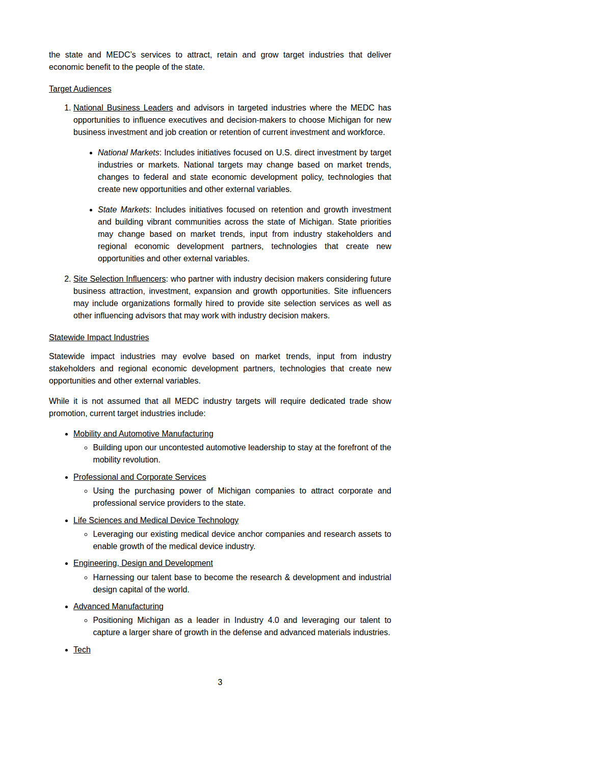the state and MEDC’s services to attract, retain and grow target industries that deliver economic benefit to the people of the state.
Target Audiences
National Business Leaders and advisors in targeted industries where the MEDC has opportunities to influence executives and decision-makers to choose Michigan for new business investment and job creation or retention of current investment and workforce.
National Markets: Includes initiatives focused on U.S. direct investment by target industries or markets. National targets may change based on market trends, changes to federal and state economic development policy, technologies that create new opportunities and other external variables.
State Markets: Includes initiatives focused on retention and growth investment and building vibrant communities across the state of Michigan. State priorities may change based on market trends, input from industry stakeholders and regional economic development partners, technologies that create new opportunities and other external variables.
Site Selection Influencers: who partner with industry decision makers considering future business attraction, investment, expansion and growth opportunities. Site influencers may include organizations formally hired to provide site selection services as well as other influencing advisors that may work with industry decision makers.
Statewide Impact Industries
Statewide impact industries may evolve based on market trends, input from industry stakeholders and regional economic development partners, technologies that create new opportunities and other external variables.
While it is not assumed that all MEDC industry targets will require dedicated trade show promotion, current target industries include:
Mobility and Automotive Manufacturing
Building upon our uncontested automotive leadership to stay at the forefront of the mobility revolution.
Professional and Corporate Services
Using the purchasing power of Michigan companies to attract corporate and professional service providers to the state.
Life Sciences and Medical Device Technology
Leveraging our existing medical device anchor companies and research assets to enable growth of the medical device industry.
Engineering, Design and Development
Harnessing our talent base to become the research & development and industrial design capital of the world.
Advanced Manufacturing
Positioning Michigan as a leader in Industry 4.0 and leveraging our talent to capture a larger share of growth in the defense and advanced materials industries.
Tech
3